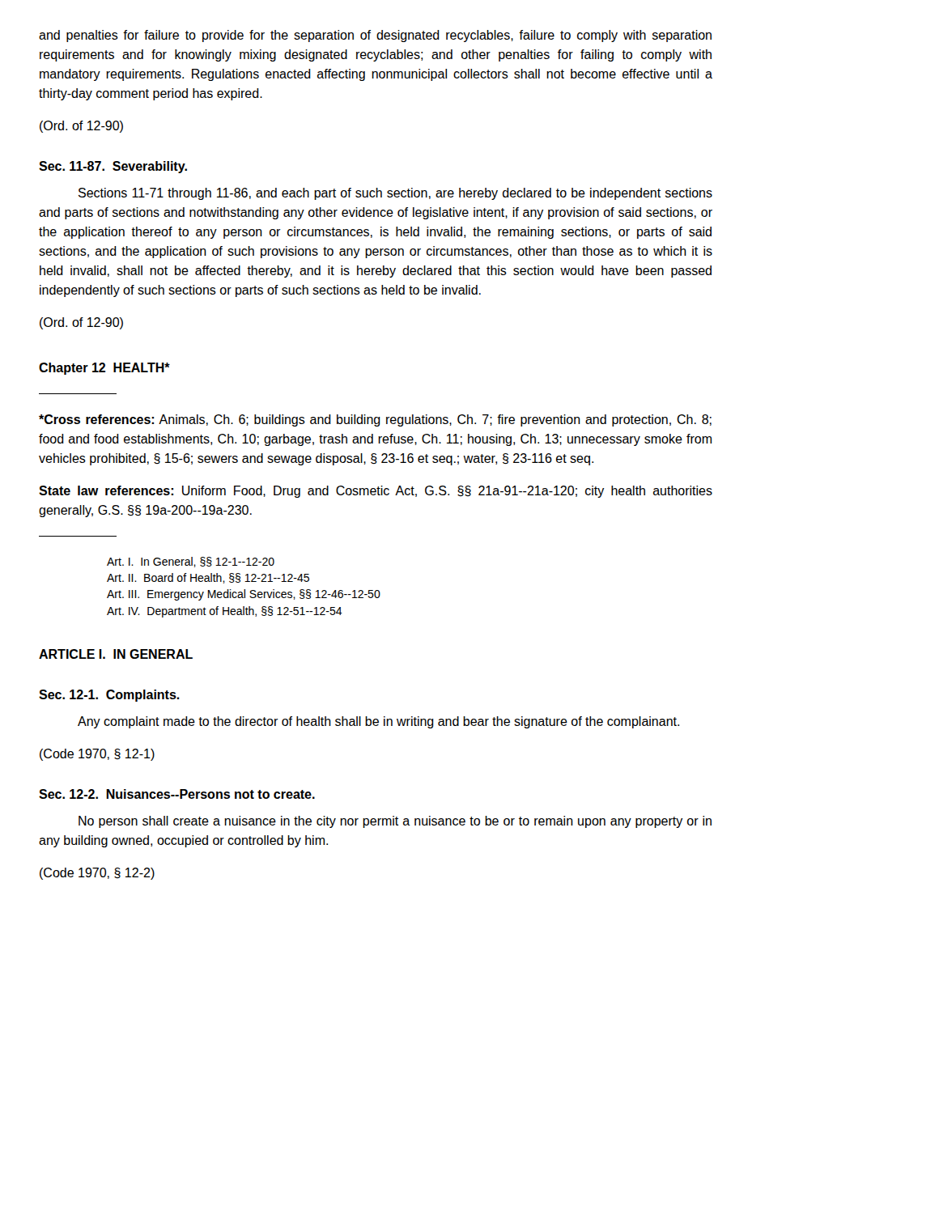and penalties for failure to provide for the separation of designated recyclables, failure to comply with separation requirements and for knowingly mixing designated recyclables; and other penalties for failing to comply with mandatory requirements. Regulations enacted affecting nonmunicipal collectors shall not become effective until a thirty-day comment period has expired.
(Ord. of 12-90)
Sec. 11-87. Severability.
Sections 11-71 through 11-86, and each part of such section, are hereby declared to be independent sections and parts of sections and notwithstanding any other evidence of legislative intent, if any provision of said sections, or the application thereof to any person or circumstances, is held invalid, the remaining sections, or parts of said sections, and the application of such provisions to any person or circumstances, other than those as to which it is held invalid, shall not be affected thereby, and it is hereby declared that this section would have been passed independently of such sections or parts of such sections as held to be invalid.
(Ord. of 12-90)
Chapter 12 HEALTH*
*Cross references: Animals, Ch. 6; buildings and building regulations, Ch. 7; fire prevention and protection, Ch. 8; food and food establishments, Ch. 10; garbage, trash and refuse, Ch. 11; housing, Ch. 13; unnecessary smoke from vehicles prohibited, § 15-6; sewers and sewage disposal, § 23-16 et seq.; water, § 23-116 et seq.
State law references: Uniform Food, Drug and Cosmetic Act, G.S. §§ 21a-91--21a-120; city health authorities generally, G.S. §§ 19a-200--19a-230.
Art. I. In General, §§ 12-1--12-20
Art. II. Board of Health, §§ 12-21--12-45
Art. III. Emergency Medical Services, §§ 12-46--12-50
Art. IV. Department of Health, §§ 12-51--12-54
ARTICLE I. IN GENERAL
Sec. 12-1. Complaints.
Any complaint made to the director of health shall be in writing and bear the signature of the complainant.
(Code 1970, § 12-1)
Sec. 12-2. Nuisances--Persons not to create.
No person shall create a nuisance in the city nor permit a nuisance to be or to remain upon any property or in any building owned, occupied or controlled by him.
(Code 1970, § 12-2)